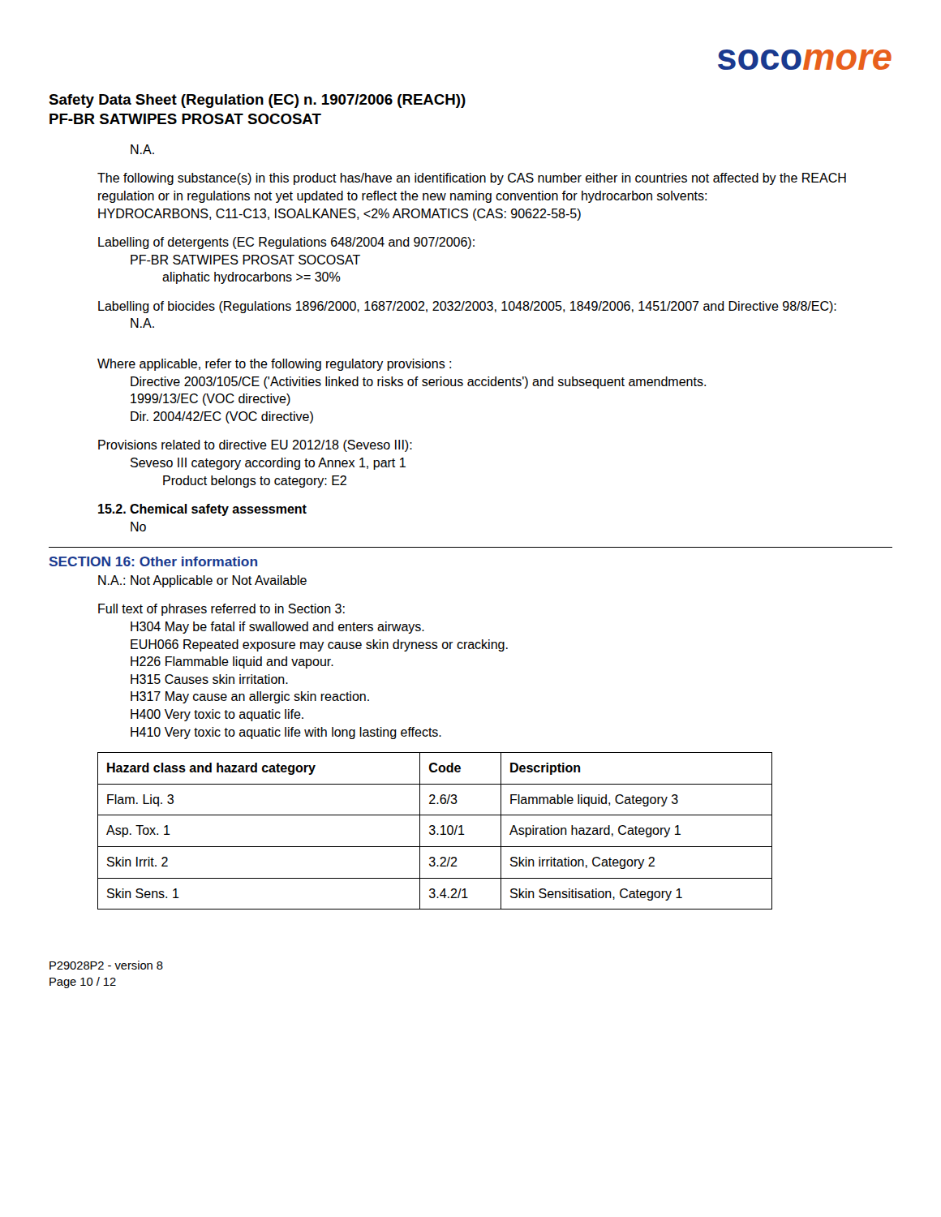soco more
Safety Data Sheet (Regulation (EC) n. 1907/2006 (REACH))
PF-BR SATWIPES PROSAT SOCOSAT
N.A.
The following substance(s) in this product has/have an identification by CAS number either in countries not affected by the REACH regulation or in regulations not yet updated to reflect the new naming convention for hydrocarbon solvents:
HYDROCARBONS, C11-C13, ISOALKANES, <2% AROMATICS (CAS: 90622-58-5)
Labelling of detergents (EC Regulations 648/2004 and 907/2006):
PF-BR SATWIPES PROSAT SOCOSAT
aliphatic hydrocarbons >= 30%
Labelling of biocides (Regulations 1896/2000, 1687/2002, 2032/2003, 1048/2005, 1849/2006, 1451/2007 and Directive 98/8/EC):
N.A.
Where applicable, refer to the following regulatory provisions :
Directive 2003/105/CE ('Activities linked to risks of serious accidents') and subsequent amendments.
1999/13/EC (VOC directive)
Dir. 2004/42/EC (VOC directive)
Provisions related to directive EU 2012/18 (Seveso III):
Seveso III category according to Annex 1, part 1
Product belongs to category: E2
15.2. Chemical safety assessment
No
SECTION 16: Other information
N.A.: Not Applicable or Not Available
Full text of phrases referred to in Section 3:
H304 May be fatal if swallowed and enters airways.
EUH066 Repeated exposure may cause skin dryness or cracking.
H226 Flammable liquid and vapour.
H315 Causes skin irritation.
H317 May cause an allergic skin reaction.
H400 Very toxic to aquatic life.
H410 Very toxic to aquatic life with long lasting effects.
| Hazard class and hazard category | Code | Description |
| --- | --- | --- |
| Flam. Liq. 3 | 2.6/3 | Flammable liquid, Category 3 |
| Asp. Tox. 1 | 3.10/1 | Aspiration hazard, Category 1 |
| Skin Irrit. 2 | 3.2/2 | Skin irritation, Category 2 |
| Skin Sens. 1 | 3.4.2/1 | Skin Sensitisation, Category 1 |
P29028P2 - version 8
Page 10 / 12